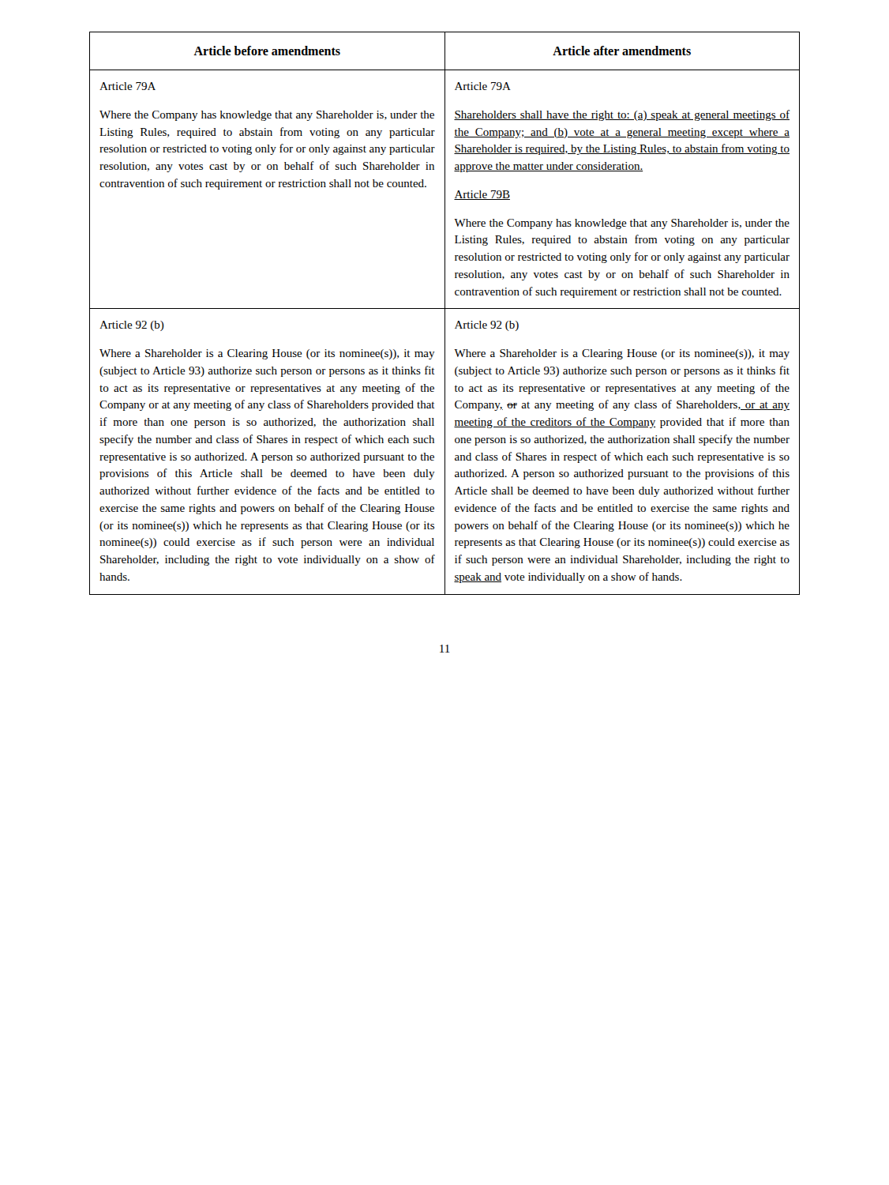| Article before amendments | Article after amendments |
| --- | --- |
| Article 79A Where the Company has knowledge that any Shareholder is, under the Listing Rules, required to abstain from voting on any particular resolution or restricted to voting only for or only against any particular resolution, any votes cast by or on behalf of such Shareholder in contravention of such requirement or restriction shall not be counted. | Article 79A Shareholders shall have the right to: (a) speak at general meetings of the Company; and (b) vote at a general meeting except where a Shareholder is required, by the Listing Rules, to abstain from voting to approve the matter under consideration. Article 79B Where the Company has knowledge that any Shareholder is, under the Listing Rules, required to abstain from voting on any particular resolution or restricted to voting only for or only against any particular resolution, any votes cast by or on behalf of such Shareholder in contravention of such requirement or restriction shall not be counted. |
| Article 92 (b) Where a Shareholder is a Clearing House (or its nominee(s)), it may (subject to Article 93) authorize such person or persons as it thinks fit to act as its representative or representatives at any meeting of the Company or at any meeting of any class of Shareholders provided that if more than one person is so authorized, the authorization shall specify the number and class of Shares in respect of which each such representative is so authorized. A person so authorized pursuant to the provisions of this Article shall be deemed to have been duly authorized without further evidence of the facts and be entitled to exercise the same rights and powers on behalf of the Clearing House (or its nominee(s)) which he represents as that Clearing House (or its nominee(s)) could exercise as if such person were an individual Shareholder, including the right to vote individually on a show of hands. | Article 92 (b) Where a Shareholder is a Clearing House (or its nominee(s)), it may (subject to Article 93) authorize such person or persons as it thinks fit to act as its representative or representatives at any meeting of the Company , or at any meeting of any class of Shareholders , or at any meeting of the creditors of the Company provided that if more than one person is so authorized, the authorization shall specify the number and class of Shares in respect of which each such representative is so authorized. A person so authorized pursuant to the provisions of this Article shall be deemed to have been duly authorized without further evidence of the facts and be entitled to exercise the same rights and powers on behalf of the Clearing House (or its nominee(s)) which he represents as that Clearing House (or its nominee(s)) could exercise as if such person were an individual Shareholder, including the right to speak and vote individually on a show of hands. |
11